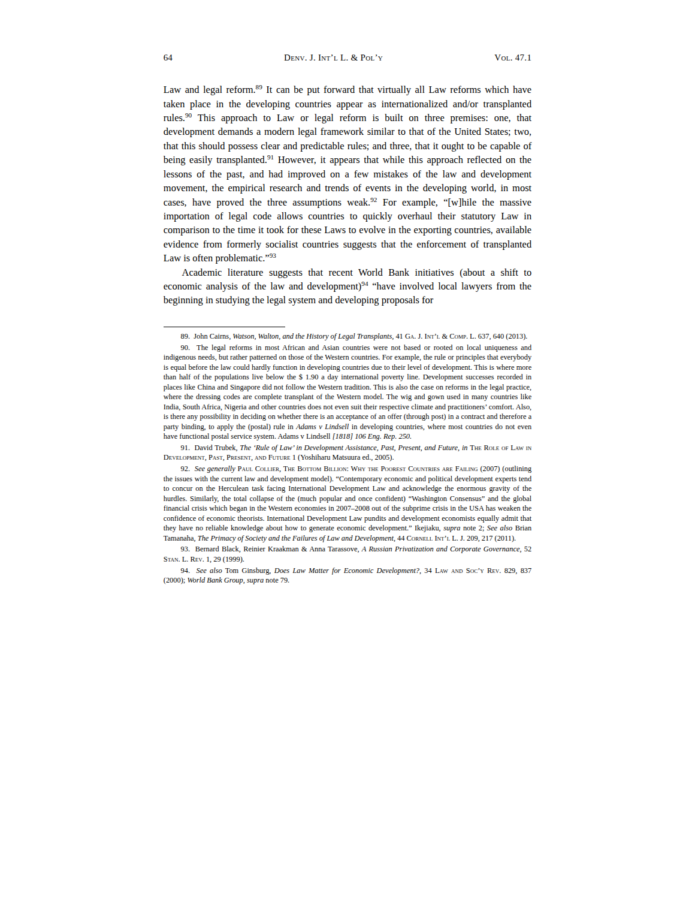64 Denv. J. Int’l L. & Pol’y Vol. 47.1
Law and legal reform.89 It can be put forward that virtually all Law reforms which have taken place in the developing countries appear as internationalized and/or transplanted rules.90 This approach to Law or legal reform is built on three premises: one, that development demands a modern legal framework similar to that of the United States; two, that this should possess clear and predictable rules; and three, that it ought to be capable of being easily transplanted.91 However, it appears that while this approach reflected on the lessons of the past, and had improved on a few mistakes of the law and development movement, the empirical research and trends of events in the developing world, in most cases, have proved the three assumptions weak.92 For example, “[w]hile the massive importation of legal code allows countries to quickly overhaul their statutory Law in comparison to the time it took for these Laws to evolve in the exporting countries, available evidence from formerly socialist countries suggests that the enforcement of transplanted Law is often problematic.”93
Academic literature suggests that recent World Bank initiatives (about a shift to economic analysis of the law and development)94 “have involved local lawyers from the beginning in studying the legal system and developing proposals for
89. John Cairns, Watson, Walton, and the History of Legal Transplants, 41 Ga. J. Int’l & Comp. L. 637, 640 (2013).
90. The legal reforms in most African and Asian countries were not based or rooted on local uniqueness and indigenous needs, but rather patterned on those of the Western countries. For example, the rule or principles that everybody is equal before the law could hardly function in developing countries due to their level of development. This is where more than half of the populations live below the $ 1.90 a day international poverty line. Development successes recorded in places like China and Singapore did not follow the Western tradition. This is also the case on reforms in the legal practice, where the dressing codes are complete transplant of the Western model. The wig and gown used in many countries like India, South Africa, Nigeria and other countries does not even suit their respective climate and practitioners’ comfort. Also, is there any possibility in deciding on whether there is an acceptance of an offer (through post) in a contract and therefore a party binding, to apply the (postal) rule in Adams v Lindsell in developing countries, where most countries do not even have functional postal service system. Adams v Lindsell [1818] 106 Eng. Rep. 250.
91. David Trubek, The ‘Rule of Law’ in Development Assistance, Past, Present, and Future, in The Role of Law in Development, Past, Present, and Future 1 (Yoshiharu Matsuura ed., 2005).
92. See generally Paul Collier, The Bottom Billion: Why the Poorest Countries are Failing (2007) (outlining the issues with the current law and development model). “Contemporary economic and political development experts tend to concur on the Herculean task facing International Development Law and acknowledge the enormous gravity of the hurdles. Similarly, the total collapse of the (much popular and once confident) “Washington Consensus” and the global financial crisis which began in the Western economies in 2007–2008 out of the subprime crisis in the USA has weaken the confidence of economic theorists. International Development Law pundits and development economists equally admit that they have no reliable knowledge about how to generate economic development.” Ikejiaku, supra note 2; See also Brian Tamanaha, The Primacy of Society and the Failures of Law and Development, 44 Cornell Int’l L. J. 209, 217 (2011).
93. Bernard Black, Reinier Kraakman & Anna Tarassove, A Russian Privatization and Corporate Governance, 52 Stan. L. Rev. 1, 29 (1999).
94. See also Tom Ginsburg, Does Law Matter for Economic Development?, 34 Law and Soc’y Rev. 829, 837 (2000); World Bank Group, supra note 79.